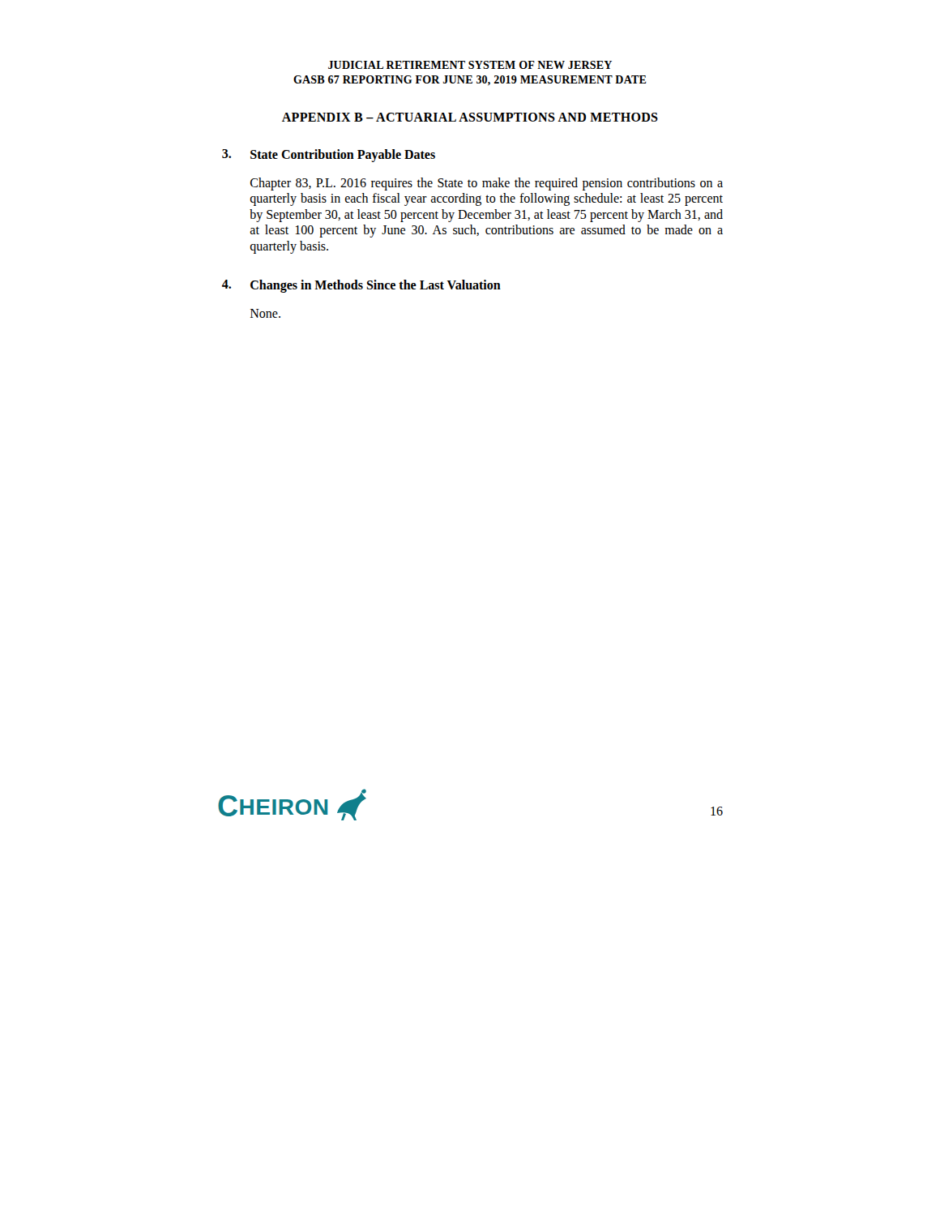JUDICIAL RETIREMENT SYSTEM OF NEW JERSEY GASB 67 REPORTING FOR JUNE 30, 2019 MEASUREMENT DATE
APPENDIX B – ACTUARIAL ASSUMPTIONS AND METHODS
3.
State Contribution Payable Dates
Chapter 83, P.L. 2016 requires the State to make the required pension contributions on a quarterly basis in each fiscal year according to the following schedule: at least 25 percent by September 30, at least 50 percent by December 31, at least 75 percent by March 31, and at least 100 percent by June 30. As such, contributions are assumed to be made on a quarterly basis.
4.
Changes in Methods Since the Last Valuation
None.
CHEIRON
16